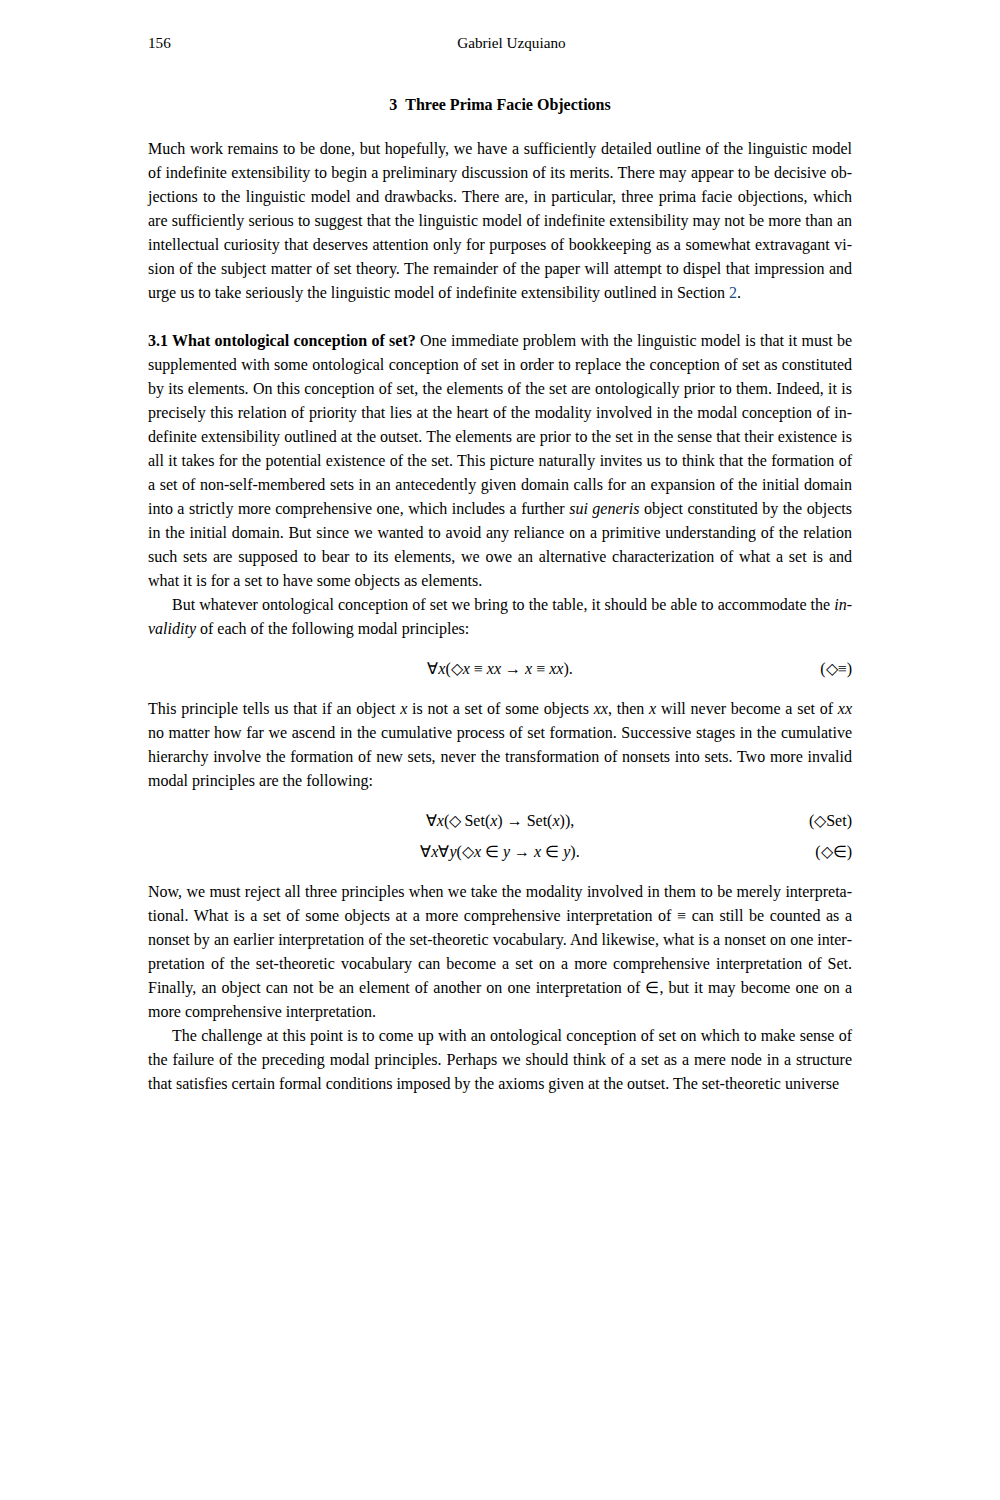156 Gabriel Uzquiano
3 Three Prima Facie Objections
Much work remains to be done, but hopefully, we have a sufficiently detailed outline of the linguistic model of indefinite extensibility to begin a preliminary discussion of its merits. There may appear to be decisive objections to the linguistic model and drawbacks. There are, in particular, three prima facie objections, which are sufficiently serious to suggest that the linguistic model of indefinite extensibility may not be more than an intellectual curiosity that deserves attention only for purposes of bookkeeping as a somewhat extravagant vision of the subject matter of set theory. The remainder of the paper will attempt to dispel that impression and urge us to take seriously the linguistic model of indefinite extensibility outlined in Section 2.
3.1 What ontological conception of set?
One immediate problem with the linguistic model is that it must be supplemented with some ontological conception of set in order to replace the conception of set as constituted by its elements. On this conception of set, the elements of the set are ontologically prior to them. Indeed, it is precisely this relation of priority that lies at the heart of the modality involved in the modal conception of indefinite extensibility outlined at the outset. The elements are prior to the set in the sense that their existence is all it takes for the potential existence of the set. This picture naturally invites us to think that the formation of a set of non-self-membered sets in an antecedently given domain calls for an expansion of the initial domain into a strictly more comprehensive one, which includes a further sui generis object constituted by the objects in the initial domain. But since we wanted to avoid any reliance on a primitive understanding of the relation such sets are supposed to bear to its elements, we owe an alternative characterization of what a set is and what it is for a set to have some objects as elements.
But whatever ontological conception of set we bring to the table, it should be able to accommodate the invalidity of each of the following modal principles:
∀x(◇x ≡ xx → x ≡ xx). (◇≡)
This principle tells us that if an object x is not a set of some objects xx, then x will never become a set of xx no matter how far we ascend in the cumulative process of set formation. Successive stages in the cumulative hierarchy involve the formation of new sets, never the transformation of nonsets into sets. Two more invalid modal principles are the following:
∀x(◇ Set(x) → Set(x)), (◇Set)
∀x∀y(◇x ∈ y → x ∈ y). (◇∈)
Now, we must reject all three principles when we take the modality involved in them to be merely interpretational. What is a set of some objects at a more comprehensive interpretation of ≡ can still be counted as a nonset by an earlier interpretation of the set-theoretic vocabulary. And likewise, what is a nonset on one interpretation of the set-theoretic vocabulary can become a set on a more comprehensive interpretation of Set. Finally, an object can not be an element of another on one interpretation of ∈, but it may become one on a more comprehensive interpretation.
The challenge at this point is to come up with an ontological conception of set on which to make sense of the failure of the preceding modal principles. Perhaps we should think of a set as a mere node in a structure that satisfies certain formal conditions imposed by the axioms given at the outset. The set-theoretic universe